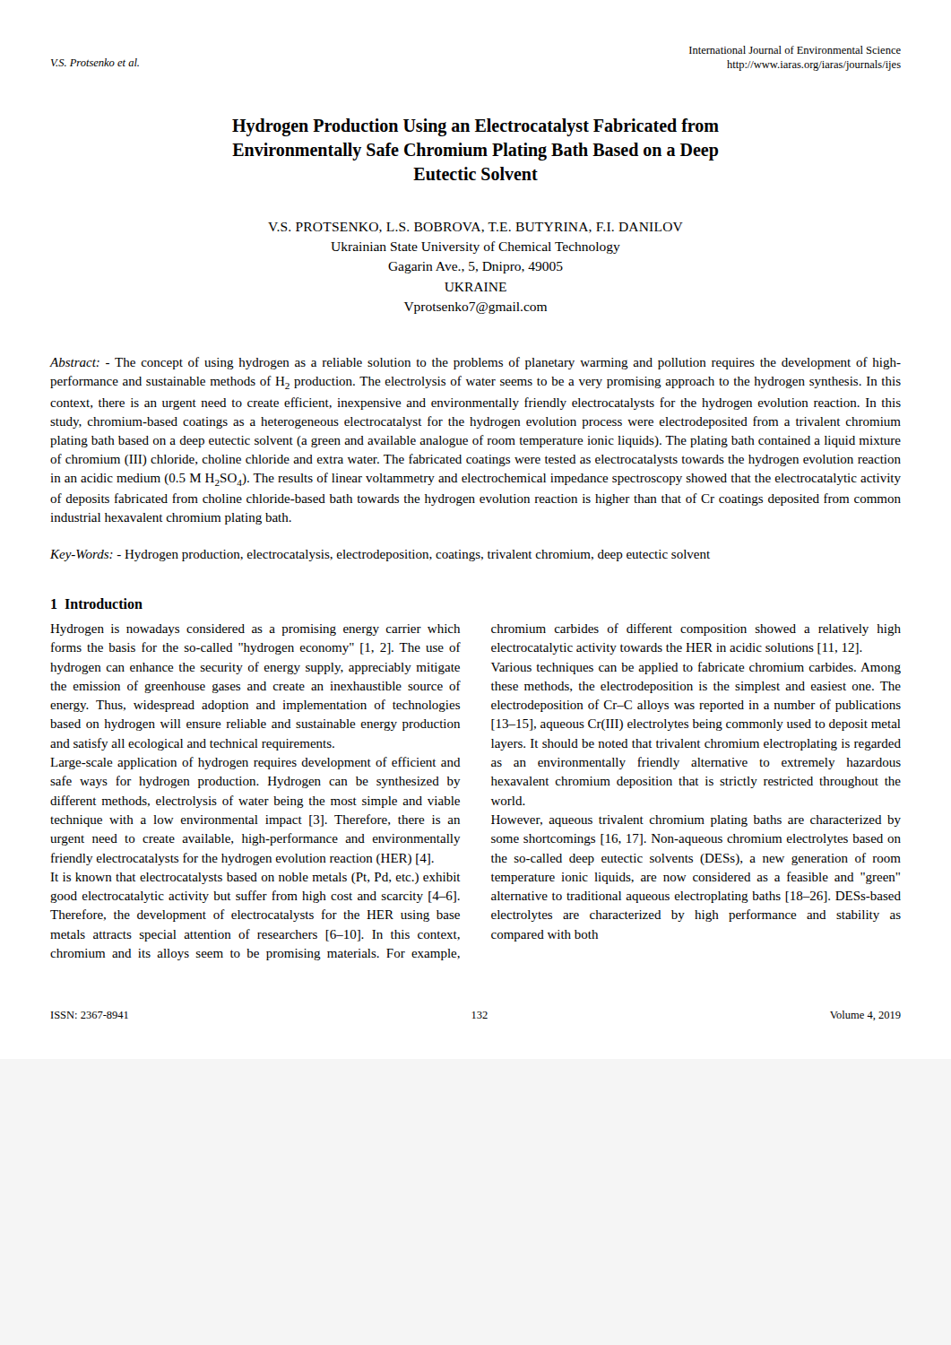V.S. Protsenko et al.
International Journal of Environmental Science
http://www.iaras.org/iaras/journals/ijes
Hydrogen Production Using an Electrocatalyst Fabricated from
Environmentally Safe Chromium Plating Bath Based on a Deep
Eutectic Solvent
V.S. PROTSENKO, L.S. BOBROVA, T.E. BUTYRINA, F.I. DANILOV
Ukrainian State University of Chemical Technology
Gagarin Ave., 5, Dnipro, 49005
UKRAINE
Vprotsenko7@gmail.com
Abstract: - The concept of using hydrogen as a reliable solution to the problems of planetary warming and pollution requires the development of high-performance and sustainable methods of H2 production. The electrolysis of water seems to be a very promising approach to the hydrogen synthesis. In this context, there is an urgent need to create efficient, inexpensive and environmentally friendly electrocatalysts for the hydrogen evolution reaction. In this study, chromium-based coatings as a heterogeneous electrocatalyst for the hydrogen evolution process were electrodeposited from a trivalent chromium plating bath based on a deep eutectic solvent (a green and available analogue of room temperature ionic liquids). The plating bath contained a liquid mixture of chromium (III) chloride, choline chloride and extra water. The fabricated coatings were tested as electrocatalysts towards the hydrogen evolution reaction in an acidic medium (0.5 M H2SO4). The results of linear voltammetry and electrochemical impedance spectroscopy showed that the electrocatalytic activity of deposits fabricated from choline chloride-based bath towards the hydrogen evolution reaction is higher than that of Cr coatings deposited from common industrial hexavalent chromium plating bath.
Key-Words: - Hydrogen production, electrocatalysis, electrodeposition, coatings, trivalent chromium, deep eutectic solvent
1 Introduction
Hydrogen is nowadays considered as a promising energy carrier which forms the basis for the so-called "hydrogen economy" [1, 2]. The use of hydrogen can enhance the security of energy supply, appreciably mitigate the emission of greenhouse gases and create an inexhaustible source of energy. Thus, widespread adoption and implementation of technologies based on hydrogen will ensure reliable and sustainable energy production and satisfy all ecological and technical requirements.
Large-scale application of hydrogen requires development of efficient and safe ways for hydrogen production. Hydrogen can be synthesized by different methods, electrolysis of water being the most simple and viable technique with a low environmental impact [3]. Therefore, there is an urgent need to create available, high-performance and environmentally friendly electrocatalysts for the hydrogen evolution reaction (HER) [4].
It is known that electrocatalysts based on noble metals (Pt, Pd, etc.) exhibit good electrocatalytic activity but suffer from high cost and scarcity [4–6]. Therefore, the development of electrocatalysts for the HER using base metals attracts special attention of researchers [6–10]. In this context, chromium and its alloys seem to be promising materials. For example, chromium carbides of different composition showed a relatively high electrocatalytic activity towards the HER in acidic solutions [11, 12].
Various techniques can be applied to fabricate chromium carbides. Among these methods, the electrodeposition is the simplest and easiest one. The electrodeposition of Cr–C alloys was reported in a number of publications [13–15], aqueous Cr(III) electrolytes being commonly used to deposit metal layers. It should be noted that trivalent chromium electroplating is regarded as an environmentally friendly alternative to extremely hazardous hexavalent chromium deposition that is strictly restricted throughout the world.
However, aqueous trivalent chromium plating baths are characterized by some shortcomings [16, 17]. Non-aqueous chromium electrolytes based on the so-called deep eutectic solvents (DESs), a new generation of room temperature ionic liquids, are now considered as a feasible and "green" alternative to traditional aqueous electroplating baths [18–26]. DESs-based electrolytes are characterized by high performance and stability as compared with both
ISSN: 2367-8941
132
Volume 4, 2019